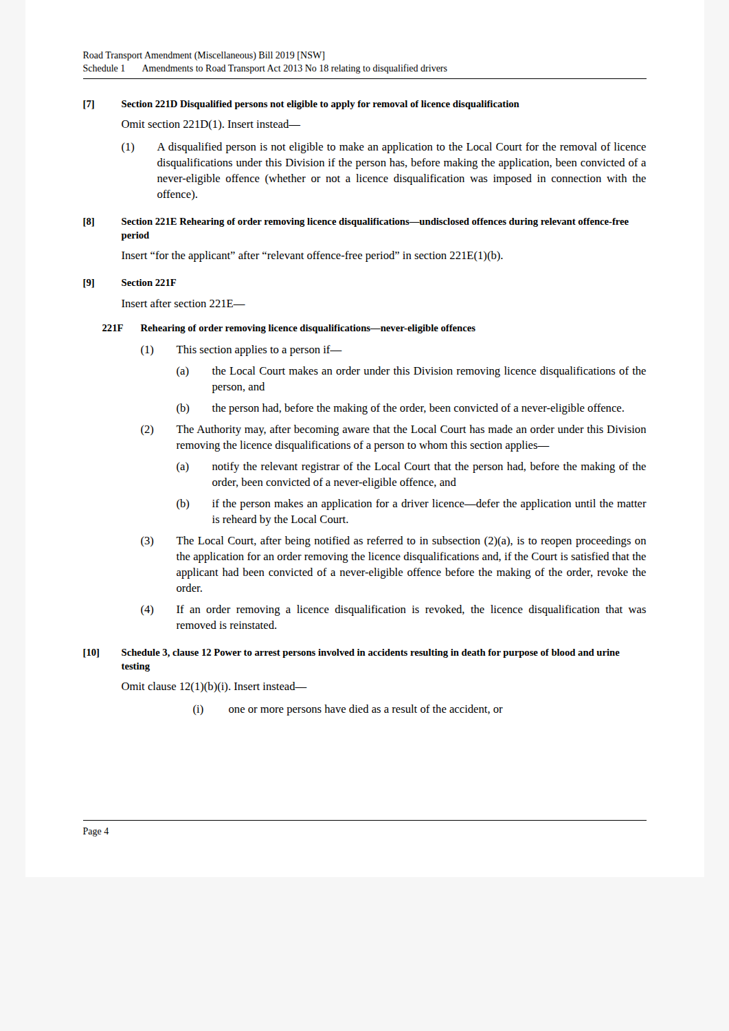Road Transport Amendment (Miscellaneous) Bill 2019 [NSW] Schedule 1 Amendments to Road Transport Act 2013 No 18 relating to disqualified drivers
[7] Section 221D Disqualified persons not eligible to apply for removal of licence disqualification
Omit section 221D(1). Insert instead—
(1) A disqualified person is not eligible to make an application to the Local Court for the removal of licence disqualifications under this Division if the person has, before making the application, been convicted of a never-eligible offence (whether or not a licence disqualification was imposed in connection with the offence).
[8] Section 221E Rehearing of order removing licence disqualifications—undisclosed offences during relevant offence-free period
Insert “for the applicant” after “relevant offence-free period” in section 221E(1)(b).
[9] Section 221F
Insert after section 221E—
221F Rehearing of order removing licence disqualifications—never-eligible offences
(1) This section applies to a person if—
(a) the Local Court makes an order under this Division removing licence disqualifications of the person, and
(b) the person had, before the making of the order, been convicted of a never-eligible offence.
(2) The Authority may, after becoming aware that the Local Court has made an order under this Division removing the licence disqualifications of a person to whom this section applies—
(a) notify the relevant registrar of the Local Court that the person had, before the making of the order, been convicted of a never-eligible offence, and
(b) if the person makes an application for a driver licence—defer the application until the matter is reheard by the Local Court.
(3) The Local Court, after being notified as referred to in subsection (2)(a), is to reopen proceedings on the application for an order removing the licence disqualifications and, if the Court is satisfied that the applicant had been convicted of a never-eligible offence before the making of the order, revoke the order.
(4) If an order removing a licence disqualification is revoked, the licence disqualification that was removed is reinstated.
[10] Schedule 3, clause 12 Power to arrest persons involved in accidents resulting in death for purpose of blood and urine testing
Omit clause 12(1)(b)(i). Insert instead—
(i) one or more persons have died as a result of the accident, or
Page 4